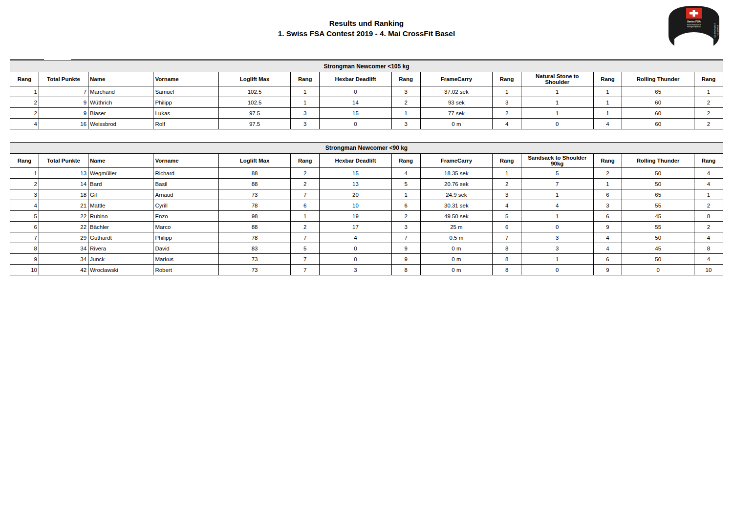Results und Ranking
1. Swiss FSA Contest 2019 - 4. Mai CrossFit Basel
Swiss FSA Swiss Federation of Strongman Athletes www.swiss-strongman.ch www.swiss-fsa.ch
| Strongman Newcomer <105 kg |
| Rang | Total Punkte | Name | Vorname | Loglift Max | Rang | Hexbar Deadlift | Rang | FrameCarry | Rang | Natural Stone to Shoulder | Rang | Rolling Thunder | Rang |
| 1 | 7 | Marchand | Samuel | 102.5 | 1 | 0 | 3 | 37.02 sek | 1 | 1 | 1 | 65 | 1 |
| 2 | 9 | Wüthrich | Philipp | 102.5 | 1 | 14 | 2 | 93 sek | 3 | 1 | 1 | 60 | 2 |
| 2 | 9 | Blaser | Lukas | 97.5 | 3 | 15 | 1 | 77 sek | 2 | 1 | 1 | 60 | 2 |
| 4 | 16 | Weissbrod | Rolf | 97.5 | 3 | 0 | 3 | 0 m | 4 | 0 | 4 | 60 | 2 |
| Strongman Newcomer <90 kg |
| Rang | Total Punkte | Name | Vorname | Loglift Max | Rang | Hexbar Deadlift | Rang | FrameCarry | Rang | Sandsack to Shoulder 90kg | Rang | Rolling Thunder | Rang |
| 1 | 13 | Wegmüller | Richard | 88 | 2 | 15 | 4 | 18.35 sek | 1 | 5 | 2 | 50 | 4 |
| 2 | 14 | Bard | Basil | 88 | 2 | 13 | 5 | 20.76 sek | 2 | 7 | 1 | 50 | 4 |
| 3 | 18 | Gil | Arnaud | 73 | 7 | 20 | 1 | 24.9 sek | 3 | 1 | 6 | 65 | 1 |
| 4 | 21 | Mattle | Cyrill | 78 | 6 | 10 | 6 | 30.31 sek | 4 | 4 | 3 | 55 | 2 |
| 5 | 22 | Rubino | Enzo | 98 | 1 | 19 | 2 | 49.50 sek | 5 | 1 | 6 | 45 | 8 |
| 6 | 22 | Bächler | Marco | 88 | 2 | 17 | 3 | 25 m | 6 | 0 | 9 | 55 | 2 |
| 7 | 29 | Guthardt | Philipp | 78 | 7 | 4 | 7 | 0.5 m | 7 | 3 | 4 | 50 | 4 |
| 8 | 34 | Rivera | David | 83 | 5 | 0 | 9 | 0 m | 8 | 3 | 4 | 45 | 8 |
| 9 | 34 | Junck | Markus | 73 | 7 | 0 | 9 | 0 m | 8 | 1 | 6 | 50 | 4 |
| 10 | 42 | Wroclawski | Robert | 73 | 7 | 3 | 8 | 0 m | 8 | 0 | 9 | 0 | 10 |